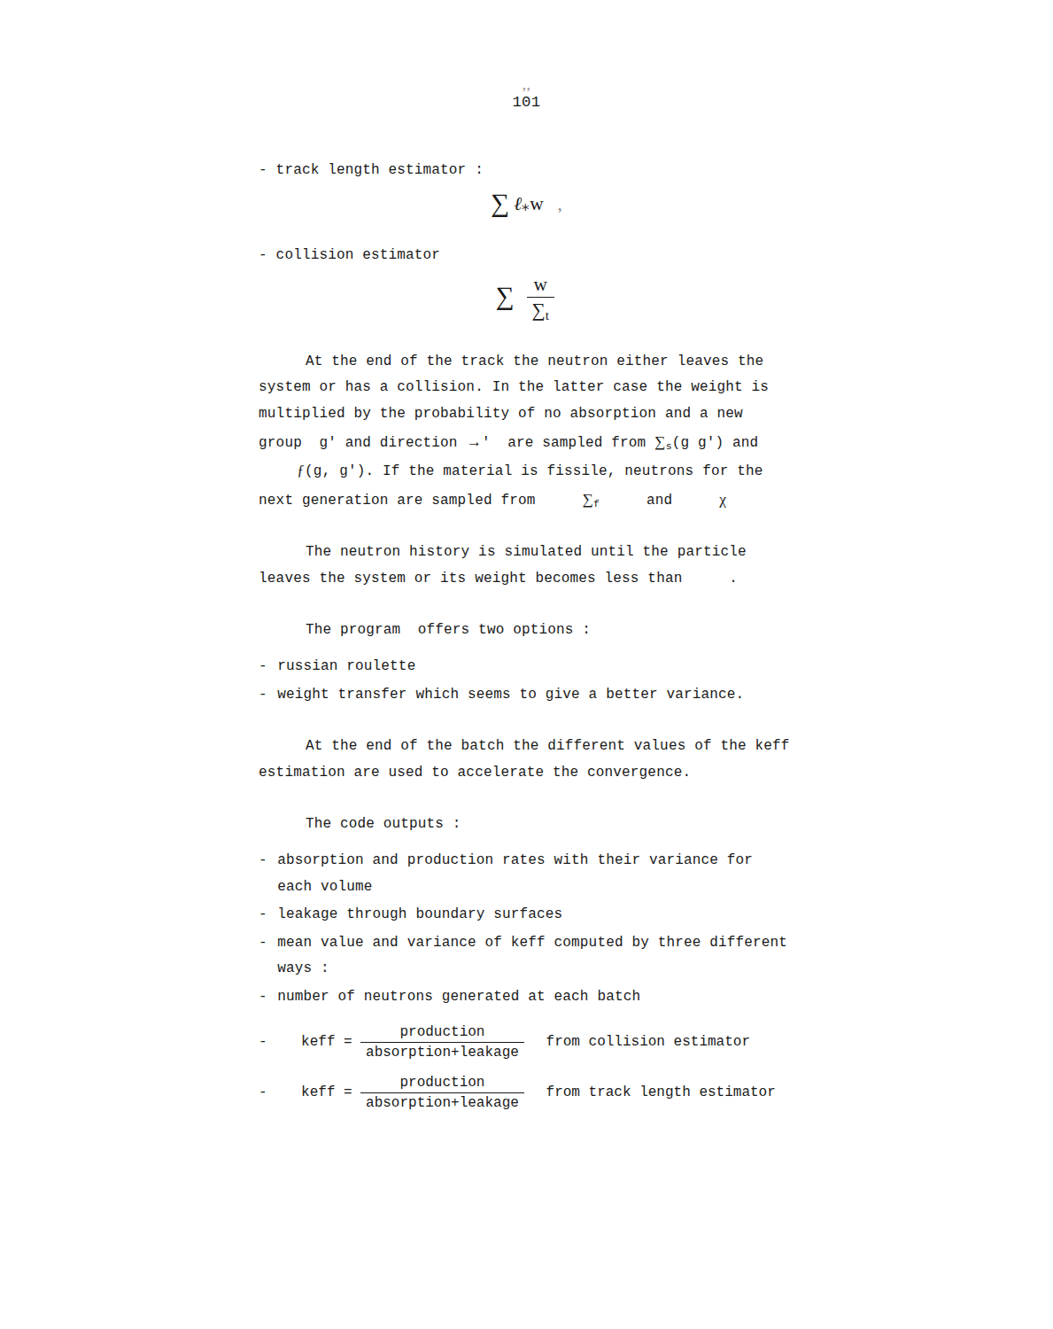,,
101
- track length estimator :
∑ ℓ⁎w ,
- collision estimator
∑ w ∑t
At the end of the track the neutron either leaves the system or has a collision. In the latter case the weight is multiplied by the probability of no absorption and a new group g' and direction →' are sampled from ∑s(g g') and ƒ(g, g'). If the material is fissile, neutrons for the next generation are sampled from ∑f and χ
The neutron history is simulated until the particle leaves the system or its weight becomes less than .
The program offers two options :
russian roulette
weight transfer which seems to give a better variance.
At the end of the batch the different values of the keff estimation are used to accelerate the convergence.
The code outputs :
absorption and production rates with their variance for each volume
leakage through boundary surfaces
mean value and variance of keff computed by three different ways :
number of neutrons generated at each batch
- keff = production absorption+leakage from collision estimator
- keff = production absorption+leakage from track length estimator